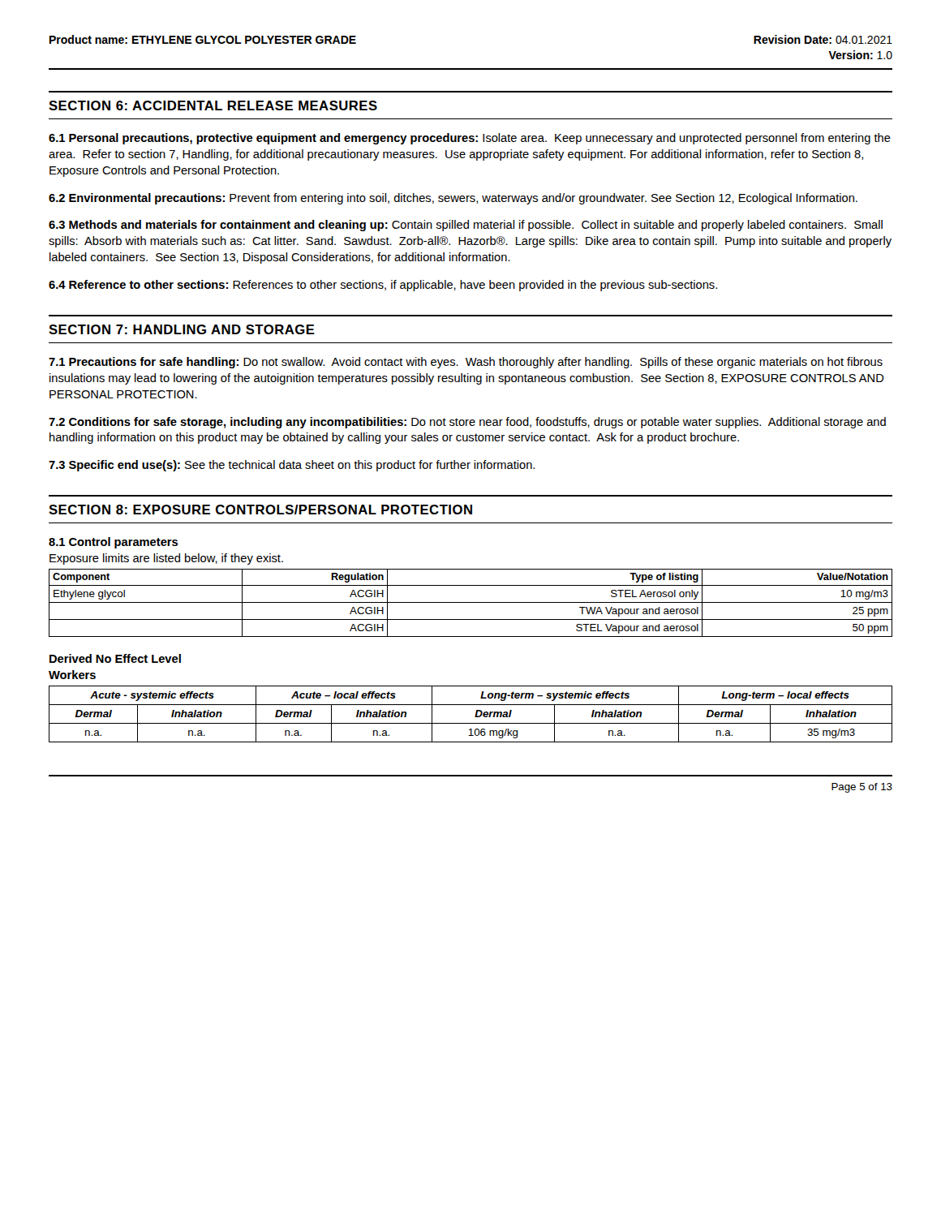Product name: ETHYLENE GLYCOL POLYESTER GRADE
Revision Date: 04.01.2021
Version: 1.0
SECTION 6: ACCIDENTAL RELEASE MEASURES
6.1 Personal precautions, protective equipment and emergency procedures: Isolate area. Keep unnecessary and unprotected personnel from entering the area. Refer to section 7, Handling, for additional precautionary measures. Use appropriate safety equipment. For additional information, refer to Section 8, Exposure Controls and Personal Protection.
6.2 Environmental precautions: Prevent from entering into soil, ditches, sewers, waterways and/or groundwater. See Section 12, Ecological Information.
6.3 Methods and materials for containment and cleaning up: Contain spilled material if possible. Collect in suitable and properly labeled containers. Small spills: Absorb with materials such as: Cat litter. Sand. Sawdust. Zorb-all®. Hazorb®. Large spills: Dike area to contain spill. Pump into suitable and properly labeled containers. See Section 13, Disposal Considerations, for additional information.
6.4 Reference to other sections: References to other sections, if applicable, have been provided in the previous sub-sections.
SECTION 7: HANDLING AND STORAGE
7.1 Precautions for safe handling: Do not swallow. Avoid contact with eyes. Wash thoroughly after handling. Spills of these organic materials on hot fibrous insulations may lead to lowering of the autoignition temperatures possibly resulting in spontaneous combustion. See Section 8, EXPOSURE CONTROLS AND PERSONAL PROTECTION.
7.2 Conditions for safe storage, including any incompatibilities: Do not store near food, foodstuffs, drugs or potable water supplies. Additional storage and handling information on this product may be obtained by calling your sales or customer service contact. Ask for a product brochure.
7.3 Specific end use(s): See the technical data sheet on this product for further information.
SECTION 8: EXPOSURE CONTROLS/PERSONAL PROTECTION
8.1 Control parameters
Exposure limits are listed below, if they exist.
| Component | Regulation | Type of listing | Value/Notation |
| --- | --- | --- | --- |
| Ethylene glycol | ACGIH | STEL Aerosol only | 10 mg/m3 |
| | ACGIH | TWA Vapour and aerosol | 25 ppm |
| | ACGIH | STEL Vapour and aerosol | 50 ppm |
Derived No Effect Level
Workers
| Acute - systemic effects | Acute – local effects | Long-term – systemic effects | Long-term – local effects |
| --- | --- | --- | --- |
| Dermal | Inhalation | Dermal | Inhalation | Dermal | Inhalation | Dermal | Inhalation |
| n.a. | n.a. | n.a. | n.a. | 106 mg/kg | n.a. | n.a. | 35 mg/m3 |
Page 5 of 13